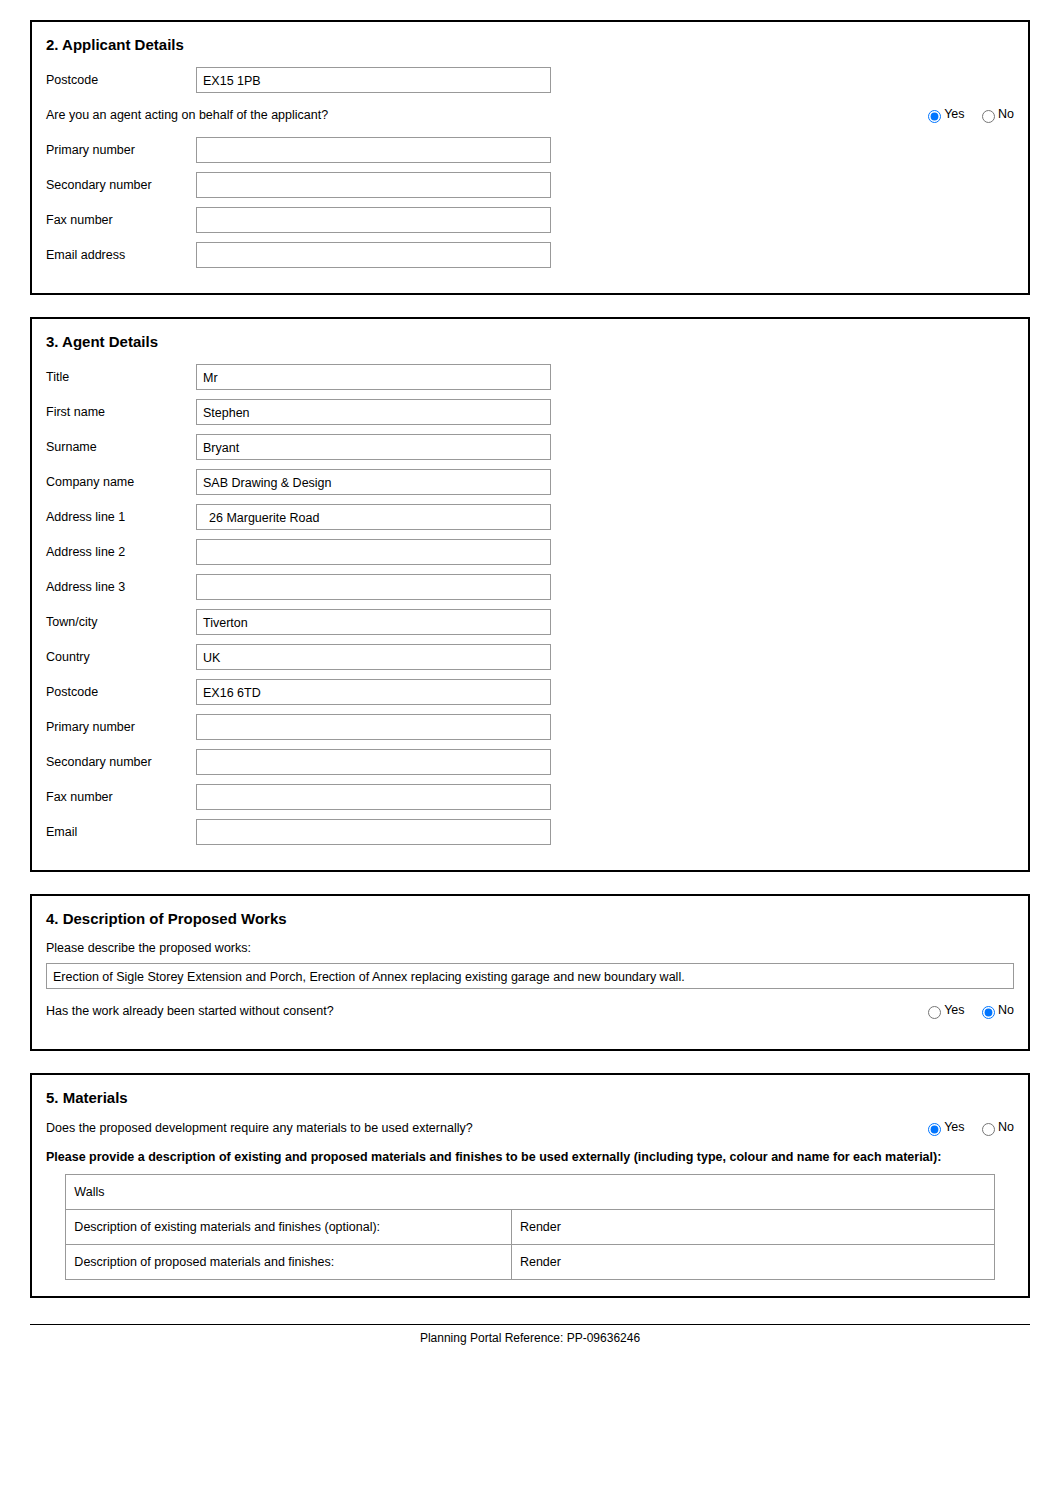2. Applicant Details
Postcode
EX15 1PB
Are you an agent acting on behalf of the applicant?
Yes No
Primary number
Secondary number
Fax number
Email address
3. Agent Details
Title
Mr
First name
Stephen
Surname
Bryant
Company name
SAB Drawing & Design
Address line 1
26 Marguerite Road
Address line 2
Address line 3
Town/city
Tiverton
Country
UK
Postcode
EX16 6TD
Primary number
Secondary number
Fax number
Email
4. Description of Proposed Works
Please describe the proposed works:
Erection of Sigle Storey Extension and Porch, Erection of Annex replacing existing garage and new boundary wall.
Has the work already been started without consent?
Yes No
5. Materials
Does the proposed development require any materials to be used externally?
Yes No
Please provide a description of existing and proposed materials and finishes to be used externally (including type, colour and name for each material):
| Walls |
| Description of existing materials and finishes (optional): | Render |
| Description of proposed materials and finishes: | Render |
Planning Portal Reference: PP-09636246